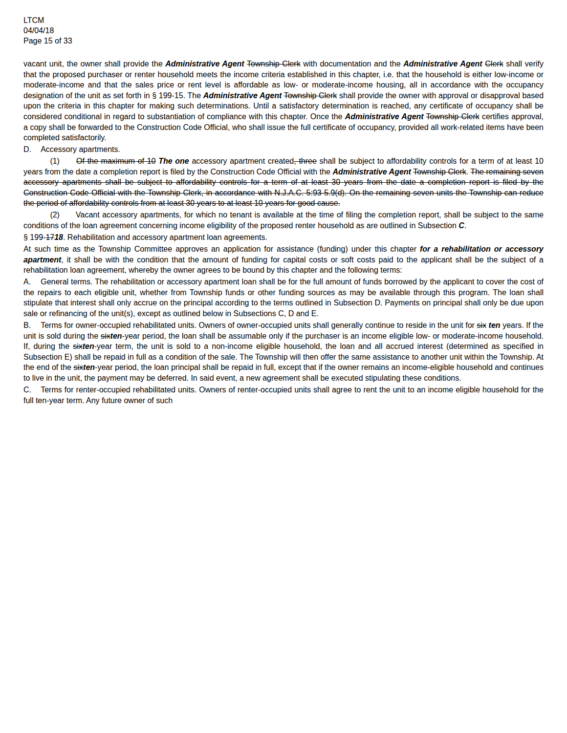LTCM
04/04/18
Page 15 of 33
vacant unit, the owner shall provide the Administrative Agent Township Clerk with documentation and the Administrative Agent Clerk shall verify that the proposed purchaser or renter household meets the income criteria established in this chapter, i.e. that the household is either low-income or moderate-income and that the sales price or rent level is affordable as low- or moderate-income housing, all in accordance with the occupancy designation of the unit as set forth in § 199-15. The Administrative Agent Township Clerk shall provide the owner with approval or disapproval based upon the criteria in this chapter for making such determinations. Until a satisfactory determination is reached, any certificate of occupancy shall be considered conditional in regard to substantiation of compliance with this chapter. Once the Administrative Agent Township Clerk certifies approval, a copy shall be forwarded to the Construction Code Official, who shall issue the full certificate of occupancy, provided all work-related items have been completed satisfactorily.
D. Accessory apartments.
(1) Of the maximum of 10 The one accessory apartment created, three shall be subject to affordability controls for a term of at least 10 years from the date a completion report is filed by the Construction Code Official with the Administrative Agent Township Clerk. The remaining seven accessory apartments shall be subject to affordability controls for a term of at least 30 years from the date a completion report is filed by the Construction Code Official with the Township Clerk, in accordance with N.J.A.C. 5:93-5.9(d). On the remaining seven units the Township can reduce the period of affordability controls from at least 30 years to at least 10 years for good cause.
(2) Vacant accessory apartments, for which no tenant is available at the time of filing the completion report, shall be subject to the same conditions of the loan agreement concerning income eligibility of the proposed renter household as are outlined in Subsection C.
§ 199-1718. Rehabilitation and accessory apartment loan agreements.
At such time as the Township Committee approves an application for assistance (funding) under this chapter for a rehabilitation or accessory apartment, it shall be with the condition that the amount of funding for capital costs or soft costs paid to the applicant shall be the subject of a rehabilitation loan agreement, whereby the owner agrees to be bound by this chapter and the following terms:
A. General terms. The rehabilitation or accessory apartment loan shall be for the full amount of funds borrowed by the applicant to cover the cost of the repairs to each eligible unit, whether from Township funds or other funding sources as may be available through this program. The loan shall stipulate that interest shall only accrue on the principal according to the terms outlined in Subsection D. Payments on principal shall only be due upon sale or refinancing of the unit(s), except as outlined below in Subsections C, D and E.
B. Terms for owner-occupied rehabilitated units. Owners of owner-occupied units shall generally continue to reside in the unit for six ten years. If the unit is sold during the sixten-year period, the loan shall be assumable only if the purchaser is an income eligible low- or moderate-income household. If, during the sixten-year term, the unit is sold to a non-income eligible household, the loan and all accrued interest (determined as specified in Subsection E) shall be repaid in full as a condition of the sale. The Township will then offer the same assistance to another unit within the Township. At the end of the sixten-year period, the loan principal shall be repaid in full, except that if the owner remains an income-eligible household and continues to live in the unit, the payment may be deferred. In said event, a new agreement shall be executed stipulating these conditions.
C. Terms for renter-occupied rehabilitated units. Owners of renter-occupied units shall agree to rent the unit to an income eligible household for the full ten-year term. Any future owner of such